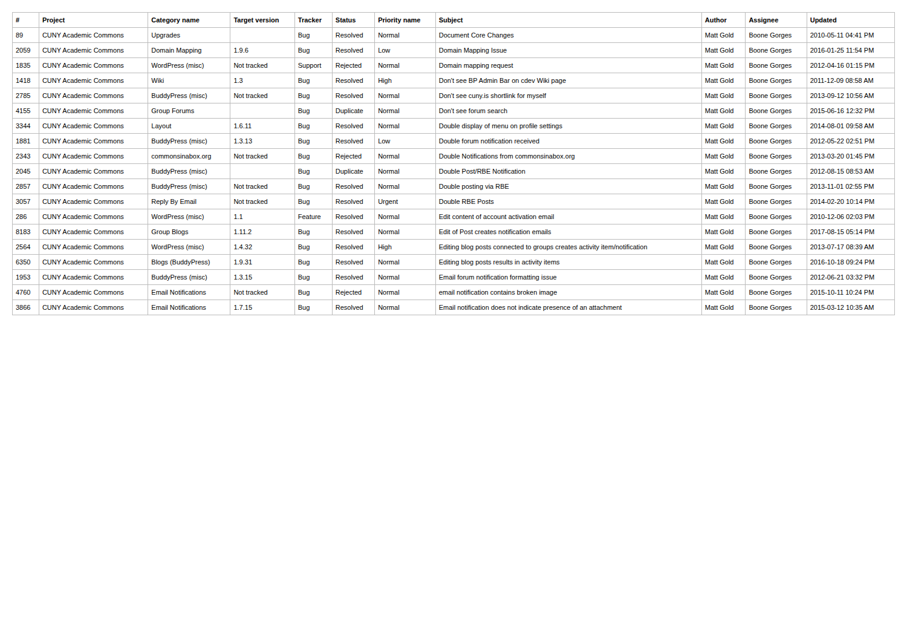| # | Project | Category name | Target version | Tracker | Status | Priority name | Subject | Author | Assignee | Updated |
| --- | --- | --- | --- | --- | --- | --- | --- | --- | --- | --- |
| 89 | CUNY Academic Commons | Upgrades | | Bug | Resolved | Normal | Document Core Changes | Matt Gold | Boone Gorges | 2010-05-11 04:41 PM |
| 2059 | CUNY Academic Commons | Domain Mapping | 1.9.6 | Bug | Resolved | Low | Domain Mapping Issue | Matt Gold | Boone Gorges | 2016-01-25 11:54 PM |
| 1835 | CUNY Academic Commons | WordPress (misc) | Not tracked | Support | Rejected | Normal | Domain mapping request | Matt Gold | Boone Gorges | 2012-04-16 01:15 PM |
| 1418 | CUNY Academic Commons | Wiki | 1.3 | Bug | Resolved | High | Don't see BP Admin Bar on cdev Wiki page | Matt Gold | Boone Gorges | 2011-12-09 08:58 AM |
| 2785 | CUNY Academic Commons | BuddyPress (misc) | Not tracked | Bug | Resolved | Normal | Don't see cuny.is shortlink for myself | Matt Gold | Boone Gorges | 2013-09-12 10:56 AM |
| 4155 | CUNY Academic Commons | Group Forums | | Bug | Duplicate | Normal | Don't see forum search | Matt Gold | Boone Gorges | 2015-06-16 12:32 PM |
| 3344 | CUNY Academic Commons | Layout | 1.6.11 | Bug | Resolved | Normal | Double display of menu on profile settings | Matt Gold | Boone Gorges | 2014-08-01 09:58 AM |
| 1881 | CUNY Academic Commons | BuddyPress (misc) | 1.3.13 | Bug | Resolved | Low | Double forum notification received | Matt Gold | Boone Gorges | 2012-05-22 02:51 PM |
| 2343 | CUNY Academic Commons | commonsinabox.org | Not tracked | Bug | Rejected | Normal | Double Notifications from commonsinabox.org | Matt Gold | Boone Gorges | 2013-03-20 01:45 PM |
| 2045 | CUNY Academic Commons | BuddyPress (misc) | | Bug | Duplicate | Normal | Double Post/RBE Notification | Matt Gold | Boone Gorges | 2012-08-15 08:53 AM |
| 2857 | CUNY Academic Commons | BuddyPress (misc) | Not tracked | Bug | Resolved | Normal | Double posting via RBE | Matt Gold | Boone Gorges | 2013-11-01 02:55 PM |
| 3057 | CUNY Academic Commons | Reply By Email | Not tracked | Bug | Resolved | Urgent | Double RBE Posts | Matt Gold | Boone Gorges | 2014-02-20 10:14 PM |
| 286 | CUNY Academic Commons | WordPress (misc) | 1.1 | Feature | Resolved | Normal | Edit content of account activation email | Matt Gold | Boone Gorges | 2010-12-06 02:03 PM |
| 8183 | CUNY Academic Commons | Group Blogs | 1.11.2 | Bug | Resolved | Normal | Edit of Post creates notification emails | Matt Gold | Boone Gorges | 2017-08-15 05:14 PM |
| 2564 | CUNY Academic Commons | WordPress (misc) | 1.4.32 | Bug | Resolved | High | Editing blog posts connected to groups creates activity item/notification | Matt Gold | Boone Gorges | 2013-07-17 08:39 AM |
| 6350 | CUNY Academic Commons | Blogs (BuddyPress) | 1.9.31 | Bug | Resolved | Normal | Editing blog posts results in activity items | Matt Gold | Boone Gorges | 2016-10-18 09:24 PM |
| 1953 | CUNY Academic Commons | BuddyPress (misc) | 1.3.15 | Bug | Resolved | Normal | Email forum notification formatting issue | Matt Gold | Boone Gorges | 2012-06-21 03:32 PM |
| 4760 | CUNY Academic Commons | Email Notifications | Not tracked | Bug | Rejected | Normal | email notification contains broken image | Matt Gold | Boone Gorges | 2015-10-11 10:24 PM |
| 3866 | CUNY Academic Commons | Email Notifications | 1.7.15 | Bug | Resolved | Normal | Email notification does not indicate presence of an attachment | Matt Gold | Boone Gorges | 2015-03-12 10:35 AM |